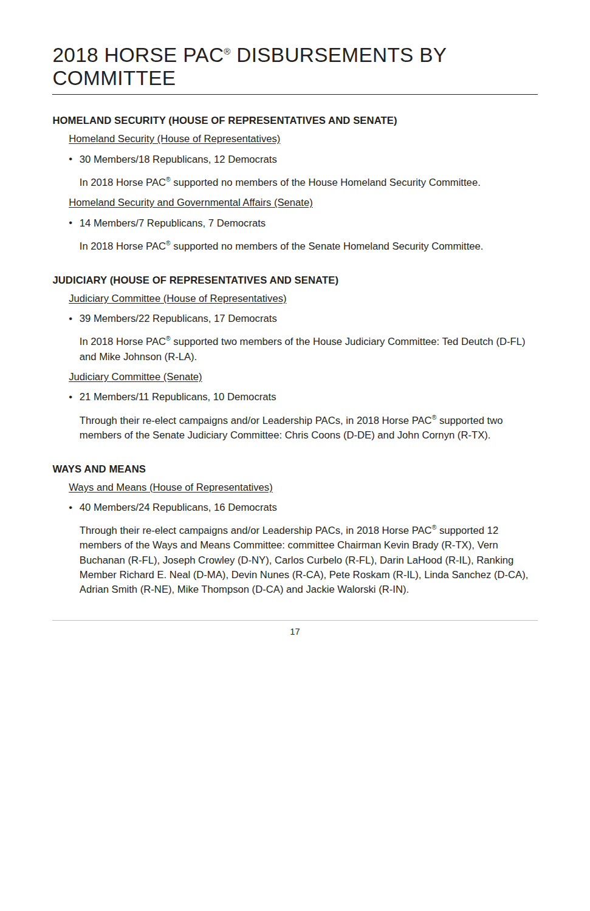2018 HORSE PAC® DISBURSEMENTS BY COMMITTEE
Homeland Security (House of Representatives and Senate)
Homeland Security (House of Representatives)
30 Members/18 Republicans, 12 Democrats
In 2018 Horse PAC® supported no members of the House Homeland Security Committee.
Homeland Security and Governmental Affairs (Senate)
14 Members/7 Republicans, 7 Democrats
In 2018 Horse PAC® supported no members of the Senate Homeland Security Committee.
Judiciary (House of Representatives and Senate)
Judiciary Committee (House of Representatives)
39 Members/22 Republicans, 17 Democrats
In 2018 Horse PAC® supported two members of the House Judiciary Committee: Ted Deutch (D-FL) and Mike Johnson (R-LA).
Judiciary Committee (Senate)
21 Members/11 Republicans, 10 Democrats
Through their re-elect campaigns and/or Leadership PACs, in 2018 Horse PAC® supported two members of the Senate Judiciary Committee: Chris Coons (D-DE) and John Cornyn (R-TX).
Ways and Means
Ways and Means (House of Representatives)
40 Members/24 Republicans, 16 Democrats
Through their re-elect campaigns and/or Leadership PACs, in 2018 Horse PAC® supported 12 members of the Ways and Means Committee: committee Chairman Kevin Brady (R-TX), Vern Buchanan (R-FL), Joseph Crowley (D-NY), Carlos Curbelo (R-FL), Darin LaHood (R-IL), Ranking Member Richard E. Neal (D-MA), Devin Nunes (R-CA), Pete Roskam (R-IL), Linda Sanchez (D-CA), Adrian Smith (R-NE), Mike Thompson (D-CA) and Jackie Walorski (R-IN).
17